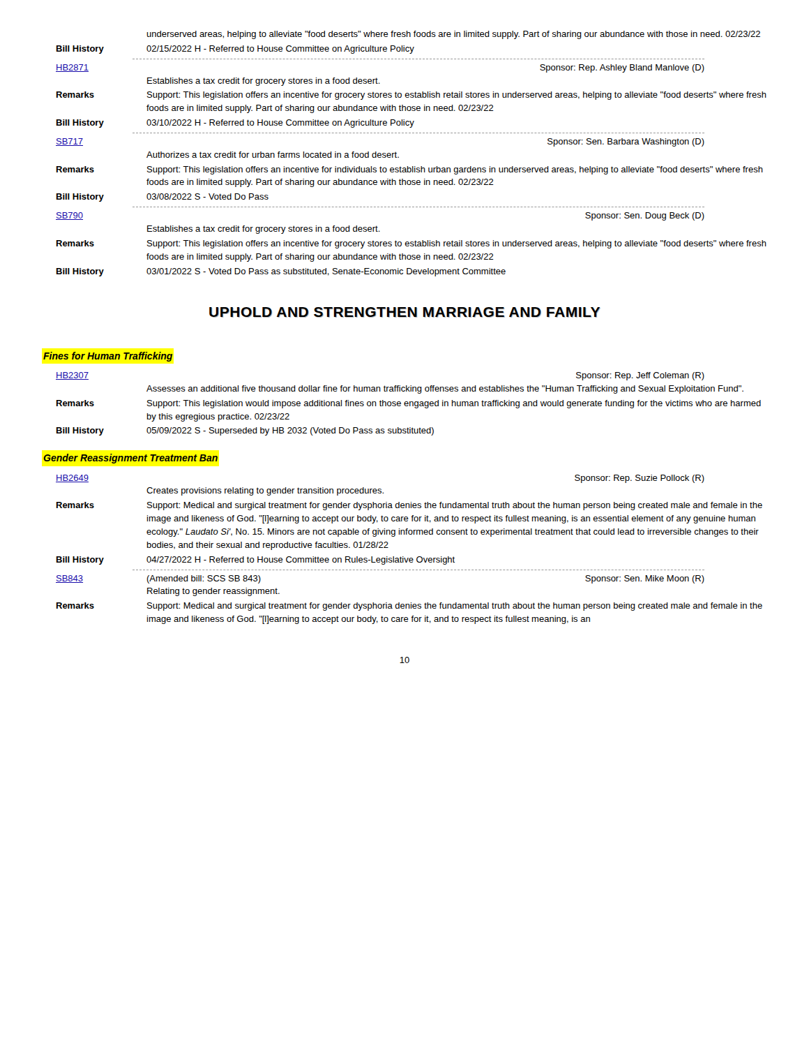underserved areas, helping to alleviate "food deserts" where fresh foods are in limited supply. Part of sharing our abundance with those in need. 02/23/22
Bill History
02/15/2022 H - Referred to House Committee on Agriculture Policy
HB2871
Sponsor: Rep. Ashley Bland Manlove (D)
Establishes a tax credit for grocery stores in a food desert.
Remarks
Support: This legislation offers an incentive for grocery stores to establish retail stores in underserved areas, helping to alleviate "food deserts" where fresh foods are in limited supply. Part of sharing our abundance with those in need. 02/23/22
Bill History
03/10/2022 H - Referred to House Committee on Agriculture Policy
SB717
Sponsor: Sen. Barbara Washington (D)
Authorizes a tax credit for urban farms located in a food desert.
Remarks
Support: This legislation offers an incentive for individuals to establish urban gardens in underserved areas, helping to alleviate "food deserts" where fresh foods are in limited supply. Part of sharing our abundance with those in need. 02/23/22
Bill History
03/08/2022 S - Voted Do Pass
SB790
Sponsor: Sen. Doug Beck (D)
Establishes a tax credit for grocery stores in a food desert.
Remarks
Support: This legislation offers an incentive for grocery stores to establish retail stores in underserved areas, helping to alleviate "food deserts" where fresh foods are in limited supply. Part of sharing our abundance with those in need. 02/23/22
Bill History
03/01/2022 S - Voted Do Pass as substituted, Senate-Economic Development Committee
UPHOLD AND STRENGTHEN MARRIAGE AND FAMILY
Fines for Human Trafficking
HB2307
Sponsor: Rep. Jeff Coleman (R)
Assesses an additional five thousand dollar fine for human trafficking offenses and establishes the "Human Trafficking and Sexual Exploitation Fund".
Remarks
Support: This legislation would impose additional fines on those engaged in human trafficking and would generate funding for the victims who are harmed by this egregious practice. 02/23/22
Bill History
05/09/2022 S - Superseded by HB 2032 (Voted Do Pass as substituted)
Gender Reassignment Treatment Ban
HB2649
Sponsor: Rep. Suzie Pollock (R)
Creates provisions relating to gender transition procedures.
Remarks
Support: Medical and surgical treatment for gender dysphoria denies the fundamental truth about the human person being created male and female in the image and likeness of God. "[l]earning to accept our body, to care for it, and to respect its fullest meaning, is an essential element of any genuine human ecology." Laudato Si', No. 15. Minors are not capable of giving informed consent to experimental treatment that could lead to irreversible changes to their bodies, and their sexual and reproductive faculties. 01/28/22
Bill History
04/27/2022 H - Referred to House Committee on Rules-Legislative Oversight
SB843
(Amended bill: SCS SB 843)
Sponsor: Sen. Mike Moon (R)
Relating to gender reassignment.
Remarks
Support: Medical and surgical treatment for gender dysphoria denies the fundamental truth about the human person being created male and female in the image and likeness of God. "[l]earning to accept our body, to care for it, and to respect its fullest meaning, is an
10